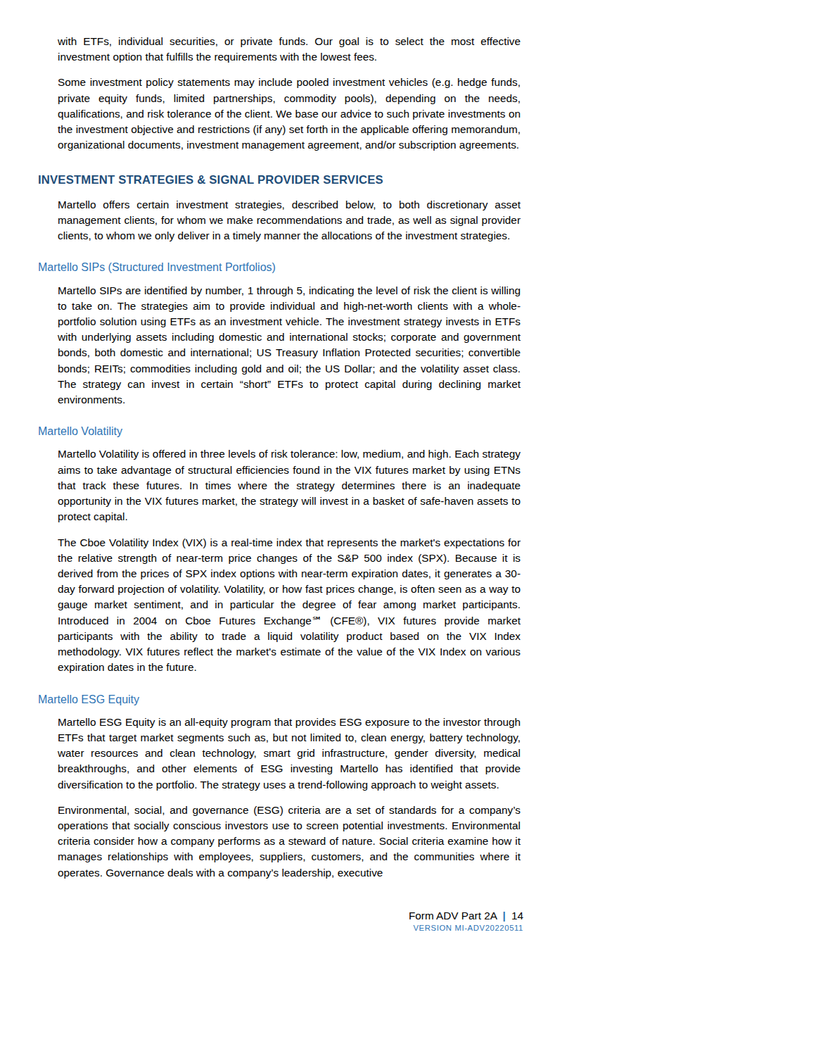with ETFs, individual securities, or private funds. Our goal is to select the most effective investment option that fulfills the requirements with the lowest fees.
Some investment policy statements may include pooled investment vehicles (e.g. hedge funds, private equity funds, limited partnerships, commodity pools), depending on the needs, qualifications, and risk tolerance of the client. We base our advice to such private investments on the investment objective and restrictions (if any) set forth in the applicable offering memorandum, organizational documents, investment management agreement, and/or subscription agreements.
Investment Strategies & Signal Provider Services
Martello offers certain investment strategies, described below, to both discretionary asset management clients, for whom we make recommendations and trade, as well as signal provider clients, to whom we only deliver in a timely manner the allocations of the investment strategies.
Martello SIPs (Structured Investment Portfolios)
Martello SIPs are identified by number, 1 through 5, indicating the level of risk the client is willing to take on. The strategies aim to provide individual and high-net-worth clients with a whole-portfolio solution using ETFs as an investment vehicle. The investment strategy invests in ETFs with underlying assets including domestic and international stocks; corporate and government bonds, both domestic and international; US Treasury Inflation Protected securities; convertible bonds; REITs; commodities including gold and oil; the US Dollar; and the volatility asset class. The strategy can invest in certain “short” ETFs to protect capital during declining market environments.
Martello Volatility
Martello Volatility is offered in three levels of risk tolerance: low, medium, and high. Each strategy aims to take advantage of structural efficiencies found in the VIX futures market by using ETNs that track these futures. In times where the strategy determines there is an inadequate opportunity in the VIX futures market, the strategy will invest in a basket of safe-haven assets to protect capital.
The Cboe Volatility Index (VIX) is a real-time index that represents the market's expectations for the relative strength of near-term price changes of the S&P 500 index (SPX). Because it is derived from the prices of SPX index options with near-term expiration dates, it generates a 30-day forward projection of volatility. Volatility, or how fast prices change, is often seen as a way to gauge market sentiment, and in particular the degree of fear among market participants. Introduced in 2004 on Cboe Futures Exchange℠ (CFE®), VIX futures provide market participants with the ability to trade a liquid volatility product based on the VIX Index methodology. VIX futures reflect the market's estimate of the value of the VIX Index on various expiration dates in the future.
Martello ESG Equity
Martello ESG Equity is an all-equity program that provides ESG exposure to the investor through ETFs that target market segments such as, but not limited to, clean energy, battery technology, water resources and clean technology, smart grid infrastructure, gender diversity, medical breakthroughs, and other elements of ESG investing Martello has identified that provide diversification to the portfolio. The strategy uses a trend-following approach to weight assets.
Environmental, social, and governance (ESG) criteria are a set of standards for a company’s operations that socially conscious investors use to screen potential investments. Environmental criteria consider how a company performs as a steward of nature. Social criteria examine how it manages relationships with employees, suppliers, customers, and the communities where it operates. Governance deals with a company’s leadership, executive
Form ADV Part 2A | 14
VERSION MI-ADV20220511